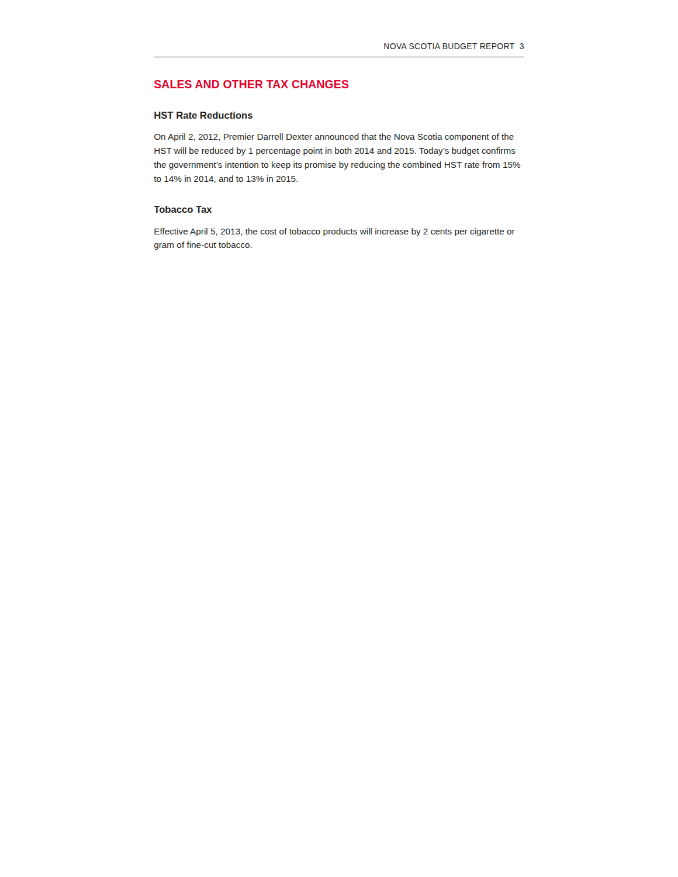NOVA SCOTIA BUDGET REPORT 3
Sales and Other Tax Changes
HST Rate Reductions
On April 2, 2012, Premier Darrell Dexter announced that the Nova Scotia component of the HST will be reduced by 1 percentage point in both 2014 and 2015. Today’s budget confirms the government’s intention to keep its promise by reducing the combined HST rate from 15% to 14% in 2014, and to 13% in 2015.
Tobacco Tax
Effective April 5, 2013, the cost of tobacco products will increase by 2 cents per cigarette or gram of fine-cut tobacco.